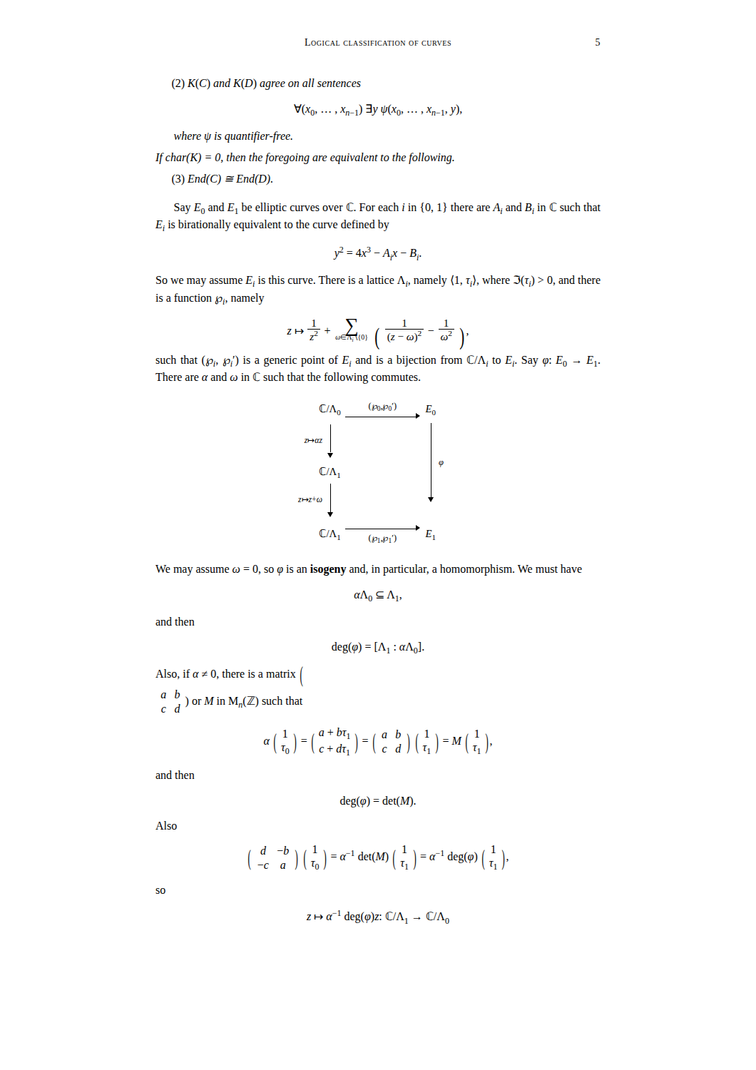Logical classification of curves 5
(2) K(C) and K(D) agree on all sentences
∀(x 0, … , xn−1) ∃y ψ(x 0, … , xn−1, y),
where ψ is quantifier-free.
If char(K) = 0, then the foregoing are equivalent to the following.
(3) End(C) ≅ End(D).
Say E 0 and E 1 be elliptic curves over ℂ. For each i in {0, 1} there are Ai and Bi in ℂ such that Ei is birationally equivalent to the curve defined by
y 2 = 4x 3 − Aix − Bi.
So we may assume Ei is this curve. There is a lattice Λi, namely ⟨1, τi⟩, where ℑ(τi) > 0, and there is a function ℘i, namely
z ↦ 1 z 2 + ∑ω∈Λi∖{0} ( 1(z − ω)2 − 1 ω 2 ),
such that (℘i, ℘i′) is a generic point of Ei and is a bijection from ℂ/Λi to Ei. Say φ: E 0 → E 1. There are α and ω in ℂ such that the following commutes.
| ℂ/Λ 0 | (℘ 0 ,℘ 0 ′) | E 0 |
| z ↦ αz | | φ |
| ℂ/Λ 1 | |
| z ↦ z + ω | |
| ℂ/Λ 1 | (℘ 1 ,℘ 1 ′) | E 1 |
We may assume ω = 0, so φ is an isogeny and, in particular, a homomorphism. We must have
α Λ0 ⊆ Λ1,
and then
deg(φ) = [Λ1 : α Λ0].
Also, if α ≠ 0, there is a matrix (
| a | b |
| c | d |
) or M in Mn(ℤ) such that
α (
| 1 |
| τ 0 |
) = (
| a + bτ 1 |
| c + dτ 1 |
) = (
| a | b |
| c | d |
) (
| 1 |
| τ 1 |
) = M (
| 1 |
| τ 1 |
),
and then
deg(φ) = det(M).
Also
(
| d | − b |
| − c | a |
) (
| 1 |
| τ 0 |
) = α−1 det(M) (
| 1 |
| τ 1 |
) = α−1 deg(φ) (
| 1 |
| τ 1 |
),
so
z ↦ α−1 deg(φ)z: ℂ/Λ1 → ℂ/Λ0